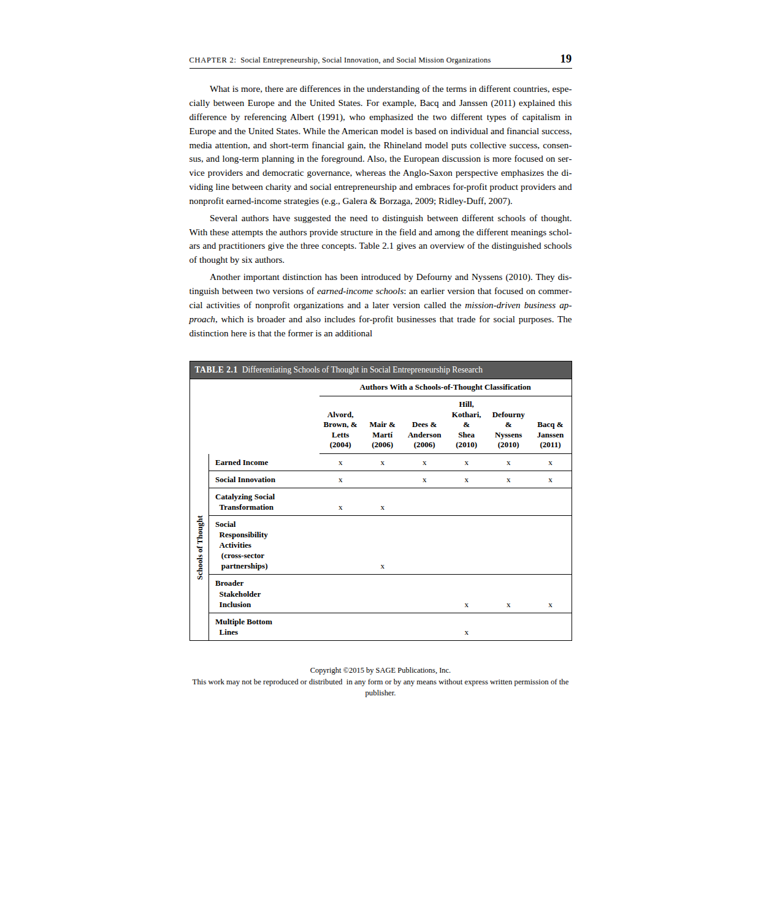CHAPTER 2: Social Entrepreneurship, Social Innovation, and Social Mission Organizations
19
What is more, there are differences in the understanding of the terms in different countries, especially between Europe and the United States. For example, Bacq and Janssen (2011) explained this difference by referencing Albert (1991), who emphasized the two different types of capitalism in Europe and the United States. While the American model is based on individual and financial success, media attention, and short-term financial gain, the Rhineland model puts collective success, consensus, and long-term planning in the foreground. Also, the European discussion is more focused on service providers and democratic governance, whereas the Anglo-Saxon perspective emphasizes the dividing line between charity and social entrepreneurship and embraces for-profit product providers and nonprofit earned-income strategies (e.g., Galera & Borzaga, 2009; Ridley-Duff, 2007).
Several authors have suggested the need to distinguish between different schools of thought. With these attempts the authors provide structure in the field and among the different meanings scholars and practitioners give the three concepts. Table 2.1 gives an overview of the distinguished schools of thought by six authors.
Another important distinction has been introduced by Defourny and Nyssens (2010). They distinguish between two versions of earned-income schools: an earlier version that focused on commercial activities of nonprofit organizations and a later version called the mission-driven business approach, which is broader and also includes for-profit businesses that trade for social purposes. The distinction here is that the former is an additional
TABLE 2.1 Differentiating Schools of Thought in Social Entrepreneurship Research
| | Authors With a Schools-of-Thought Classification |
| --- | --- |
| | Alvord, Brown, & Letts (2004) | Mair & Martí (2006) | Dees & Anderson (2006) | Hill, Kothari, & Shea (2010) | Defourny & Nyssens (2010) | Bacq & Janssen (2011) |
| Schools of Thought | Earned Income | x | x | x | x | x | x |
| Social Innovation | x | | x | x | x | x |
| Catalyzing Social Transformation | x | x | | | | |
| Social Responsibility Activities (cross-sector partnerships) | | x | | | | |
| Broader Stakeholder Inclusion | | | | x | x | x |
| Multiple Bottom Lines | | | | x | | |
Copyright ©2015 by SAGE Publications, Inc.
This work may not be reproduced or distributed in any form or by any means without express written permission of the publisher.